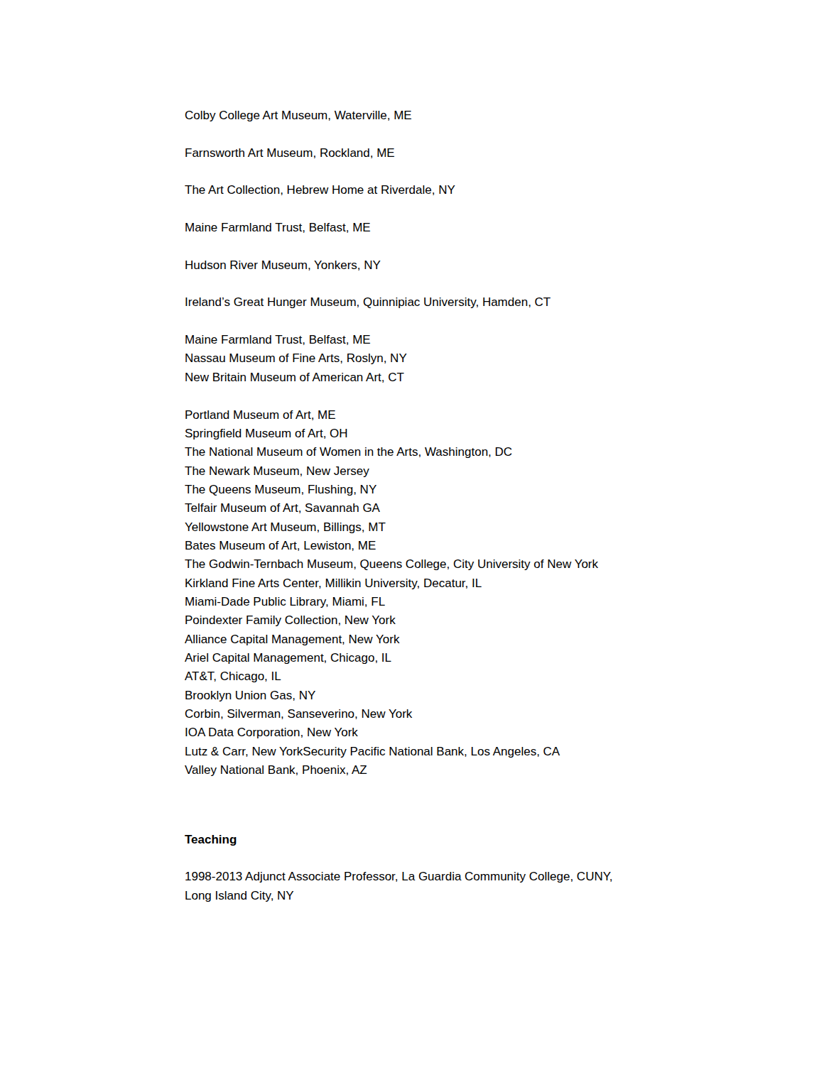Colby College Art Museum, Waterville, ME
Farnsworth Art Museum, Rockland, ME
The Art Collection, Hebrew Home at Riverdale, NY
Maine Farmland Trust, Belfast, ME
Hudson River Museum, Yonkers, NY
Ireland’s Great Hunger Museum, Quinnipiac University, Hamden, CT
Maine Farmland Trust, Belfast, ME
Nassau Museum of Fine Arts, Roslyn, NY
New Britain Museum of American Art, CT
Portland Museum of Art, ME
Springfield Museum of Art, OH
The National Museum of Women in the Arts, Washington, DC
The Newark Museum, New Jersey
The Queens Museum, Flushing, NY
Telfair Museum of Art, Savannah GA
Yellowstone Art Museum, Billings, MT
Bates Museum of Art, Lewiston, ME
The Godwin-Ternbach Museum, Queens College, City University of New York
Kirkland Fine Arts Center, Millikin University, Decatur, IL
Miami-Dade Public Library, Miami, FL
Poindexter Family Collection, New York
Alliance Capital Management, New York
Ariel Capital Management, Chicago, IL
AT&T, Chicago, IL
Brooklyn Union Gas, NY
Corbin, Silverman, Sanseverino, New York
IOA Data Corporation, New York
Lutz & Carr, New YorkSecurity Pacific National Bank, Los Angeles, CA
Valley National Bank, Phoenix, AZ
Teaching
1998-2013 Adjunct Associate Professor, La Guardia Community College, CUNY, Long Island City, NY